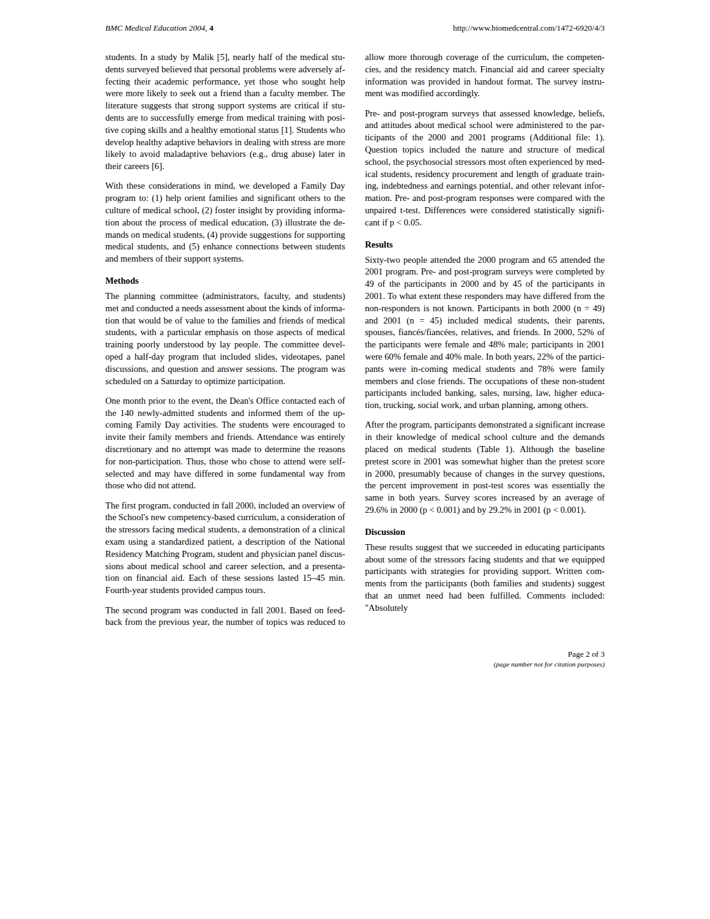BMC Medical Education 2004, 4 http://www.biomedcentral.com/1472-6920/4/3
students. In a study by Malik [5], nearly half of the medical students surveyed believed that personal problems were adversely affecting their academic performance, yet those who sought help were more likely to seek out a friend than a faculty member. The literature suggests that strong support systems are critical if students are to successfully emerge from medical training with positive coping skills and a healthy emotional status [1]. Students who develop healthy adaptive behaviors in dealing with stress are more likely to avoid maladaptive behaviors (e.g., drug abuse) later in their careers [6].
With these considerations in mind, we developed a Family Day program to: (1) help orient families and significant others to the culture of medical school, (2) foster insight by providing information about the process of medical education, (3) illustrate the demands on medical students, (4) provide suggestions for supporting medical students, and (5) enhance connections between students and members of their support systems.
Methods
The planning committee (administrators, faculty, and students) met and conducted a needs assessment about the kinds of information that would be of value to the families and friends of medical students, with a particular emphasis on those aspects of medical training poorly understood by lay people. The committee developed a half-day program that included slides, videotapes, panel discussions, and question and answer sessions. The program was scheduled on a Saturday to optimize participation.
One month prior to the event, the Dean's Office contacted each of the 140 newly-admitted students and informed them of the upcoming Family Day activities. The students were encouraged to invite their family members and friends. Attendance was entirely discretionary and no attempt was made to determine the reasons for non-participation. Thus, those who chose to attend were self-selected and may have differed in some fundamental way from those who did not attend.
The first program, conducted in fall 2000, included an overview of the School's new competency-based curriculum, a consideration of the stressors facing medical students, a demonstration of a clinical exam using a standardized patient, a description of the National Residency Matching Program, student and physician panel discussions about medical school and career selection, and a presentation on financial aid. Each of these sessions lasted 15–45 min. Fourth-year students provided campus tours.
The second program was conducted in fall 2001. Based on feedback from the previous year, the number of topics was reduced to allow more thorough coverage of the curriculum, the competencies, and the residency match. Financial aid and career specialty information was provided in handout format. The survey instrument was modified accordingly.
Pre- and post-program surveys that assessed knowledge, beliefs, and attitudes about medical school were administered to the participants of the 2000 and 2001 programs (Additional file: 1). Question topics included the nature and structure of medical school, the psychosocial stressors most often experienced by medical students, residency procurement and length of graduate training, indebtedness and earnings potential, and other relevant information. Pre- and post-program responses were compared with the unpaired t-test. Differences were considered statistically significant if p < 0.05.
Results
Sixty-two people attended the 2000 program and 65 attended the 2001 program. Pre- and post-program surveys were completed by 49 of the participants in 2000 and by 45 of the participants in 2001. To what extent these responders may have differed from the non-responders is not known. Participants in both 2000 (n = 49) and 2001 (n = 45) included medical students, their parents, spouses, fiancés/fiancées, relatives, and friends. In 2000, 52% of the participants were female and 48% male; participants in 2001 were 60% female and 40% male. In both years, 22% of the participants were in-coming medical students and 78% were family members and close friends. The occupations of these non-student participants included banking, sales, nursing, law, higher education, trucking, social work, and urban planning, among others.
After the program, participants demonstrated a significant increase in their knowledge of medical school culture and the demands placed on medical students (Table 1). Although the baseline pretest score in 2001 was somewhat higher than the pretest score in 2000, presumably because of changes in the survey questions, the percent improvement in post-test scores was essentially the same in both years. Survey scores increased by an average of 29.6% in 2000 (p < 0.001) and by 29.2% in 2001 (p < 0.001).
Discussion
These results suggest that we succeeded in educating participants about some of the stressors facing students and that we equipped participants with strategies for providing support. Written comments from the participants (both families and students) suggest that an unmet need had been fulfilled. Comments included: "Absolutely
Page 2 of 3 (page number not for citation purposes)